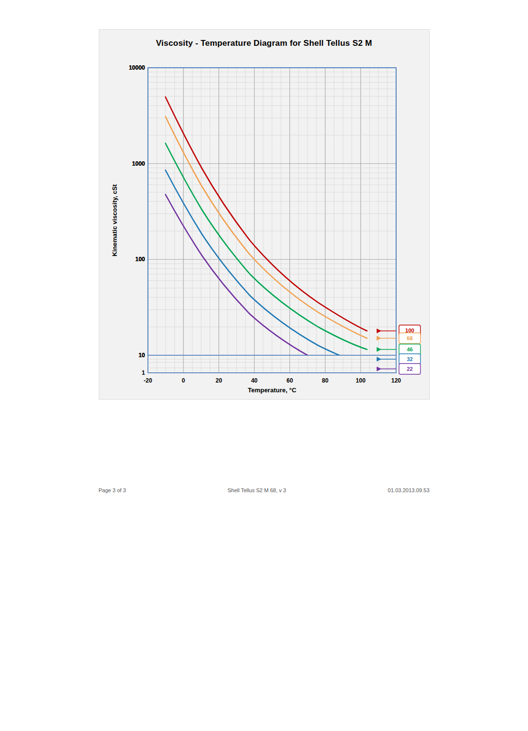Viscosity - Temperature Diagram for Shell Tellus S2 M
10000 1000 100 10 10 10 10 1 1 x y 10000 1000 100 10 1 -20 0 20 40 60 80 100 120 Temperature, °C Kinematic viscosity, cSt 100 68 46 32 22
Page 3 of 3 Shell Tellus S2 M 68, v 3 01.03.2013.09.53